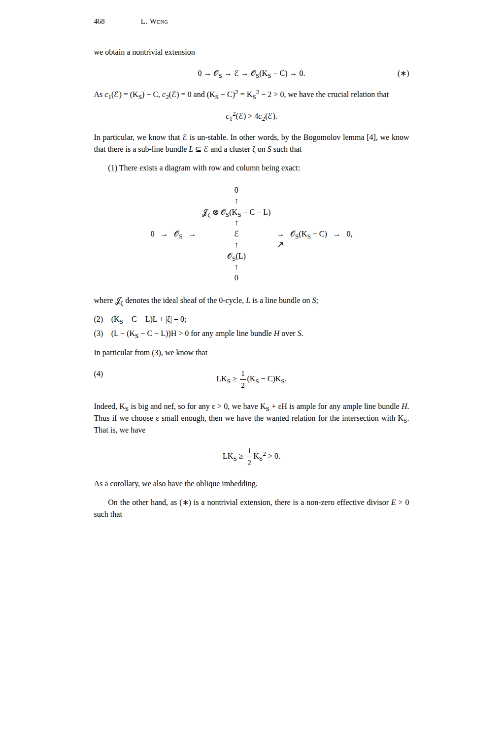468 L. Weng
we obtain a nontrivial extension
0 → 𝒪S → ℰ → 𝒪S(KS − C) → 0. (∗)
As c1(ℰ) = (KS) − C, c2(ℰ) = 0 and (KS − C)2 = KS2 − 2 > 0, we have the crucial relation that
c12(ℰ) > 4c2(ℰ).
In particular, we know that ℰ is un-stable. In other words, by the Bogomolov lemma [4], we know that there is a sub-line bundle L ⊊ ℰ and a cluster ζ on S such that
(1) There exists a diagram with row and column being exact:
| | | | | 0 | | | | |
| | | | | ↑ | | | | |
| | | | | 𝒥 ζ ⊗ 𝒪 S (K S − C − L) | | | | |
| | | | | ↑ | | | | |
| 0 | → | 𝒪 S | → | ℰ | → | 𝒪 S (K S − C) | → | 0, |
| | | | | ↑ | ↗ | | | |
| | | | | 𝒪 S (L) | | | | |
| | | | | ↑ | | | | |
| | | | | 0 | | | | |
where 𝒥ζ denotes the ideal sheaf of the 0-cycle, L is a line bundle on S;
(2)(KS − C − L)L + |ζ| = 0;
(3)(L − (KS − C − L))H > 0 for any ample line bundle H over S.
In particular from (3), we know that
(4) LKS ≥ 12(KS − C)KS.
Indeed, KS is big and nef, so for any ε > 0, we have KS + εH is ample for any ample line bundle H. Thus if we choose ε small enough, then we have the wanted relation for the intersection with KS. That is, we have
LKS ≥ 12 KS2 > 0.
As a corollary, we also have the oblique imbedding.
On the other hand, as (∗) is a nontrivial extension, there is a non-zero effective divisor E > 0 such that